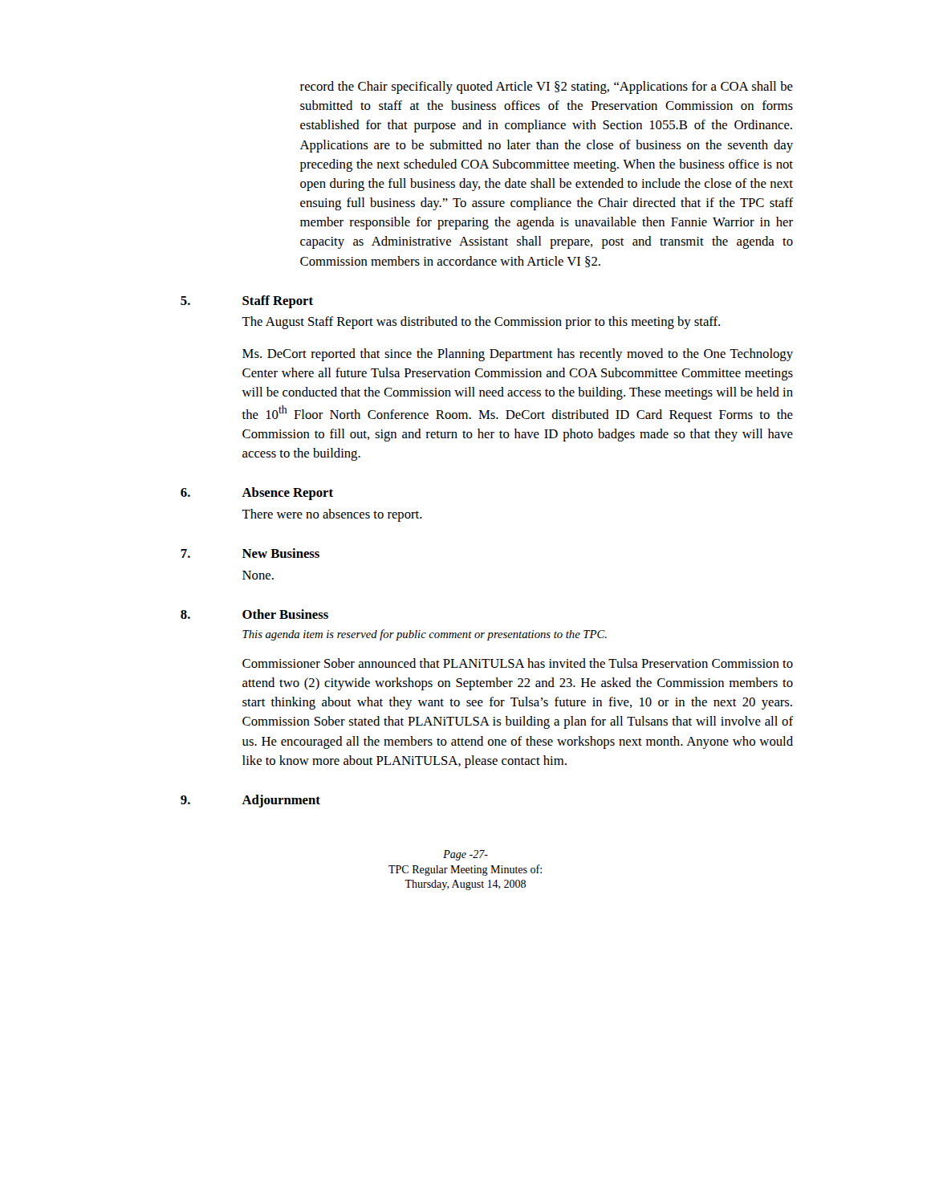record the Chair specifically quoted Article VI §2 stating, “Applications for a COA shall be submitted to staff at the business offices of the Preservation Commission on forms established for that purpose and in compliance with Section 1055.B of the Ordinance. Applications are to be submitted no later than the close of business on the seventh day preceding the next scheduled COA Subcommittee meeting. When the business office is not open during the full business day, the date shall be extended to include the close of the next ensuing full business day.” To assure compliance the Chair directed that if the TPC staff member responsible for preparing the agenda is unavailable then Fannie Warrior in her capacity as Administrative Assistant shall prepare, post and transmit the agenda to Commission members in accordance with Article VI §2.
5.
Staff Report
The August Staff Report was distributed to the Commission prior to this meeting by staff.
Ms. DeCort reported that since the Planning Department has recently moved to the One Technology Center where all future Tulsa Preservation Commission and COA Subcommittee Committee meetings will be conducted that the Commission will need access to the building. These meetings will be held in the 10th Floor North Conference Room. Ms. DeCort distributed ID Card Request Forms to the Commission to fill out, sign and return to her to have ID photo badges made so that they will have access to the building.
6.
Absence Report
There were no absences to report.
7.
New Business
None.
8.
Other Business
This agenda item is reserved for public comment or presentations to the TPC.
Commissioner Sober announced that PLANiTULSA has invited the Tulsa Preservation Commission to attend two (2) citywide workshops on September 22 and 23. He asked the Commission members to start thinking about what they want to see for Tulsa’s future in five, 10 or in the next 20 years. Commission Sober stated that PLANiTULSA is building a plan for all Tulsans that will involve all of us. He encouraged all the members to attend one of these workshops next month. Anyone who would like to know more about PLANiTULSA, please contact him.
9.
Adjournment
Page -27-
TPC Regular Meeting Minutes of:
Thursday, August 14, 2008